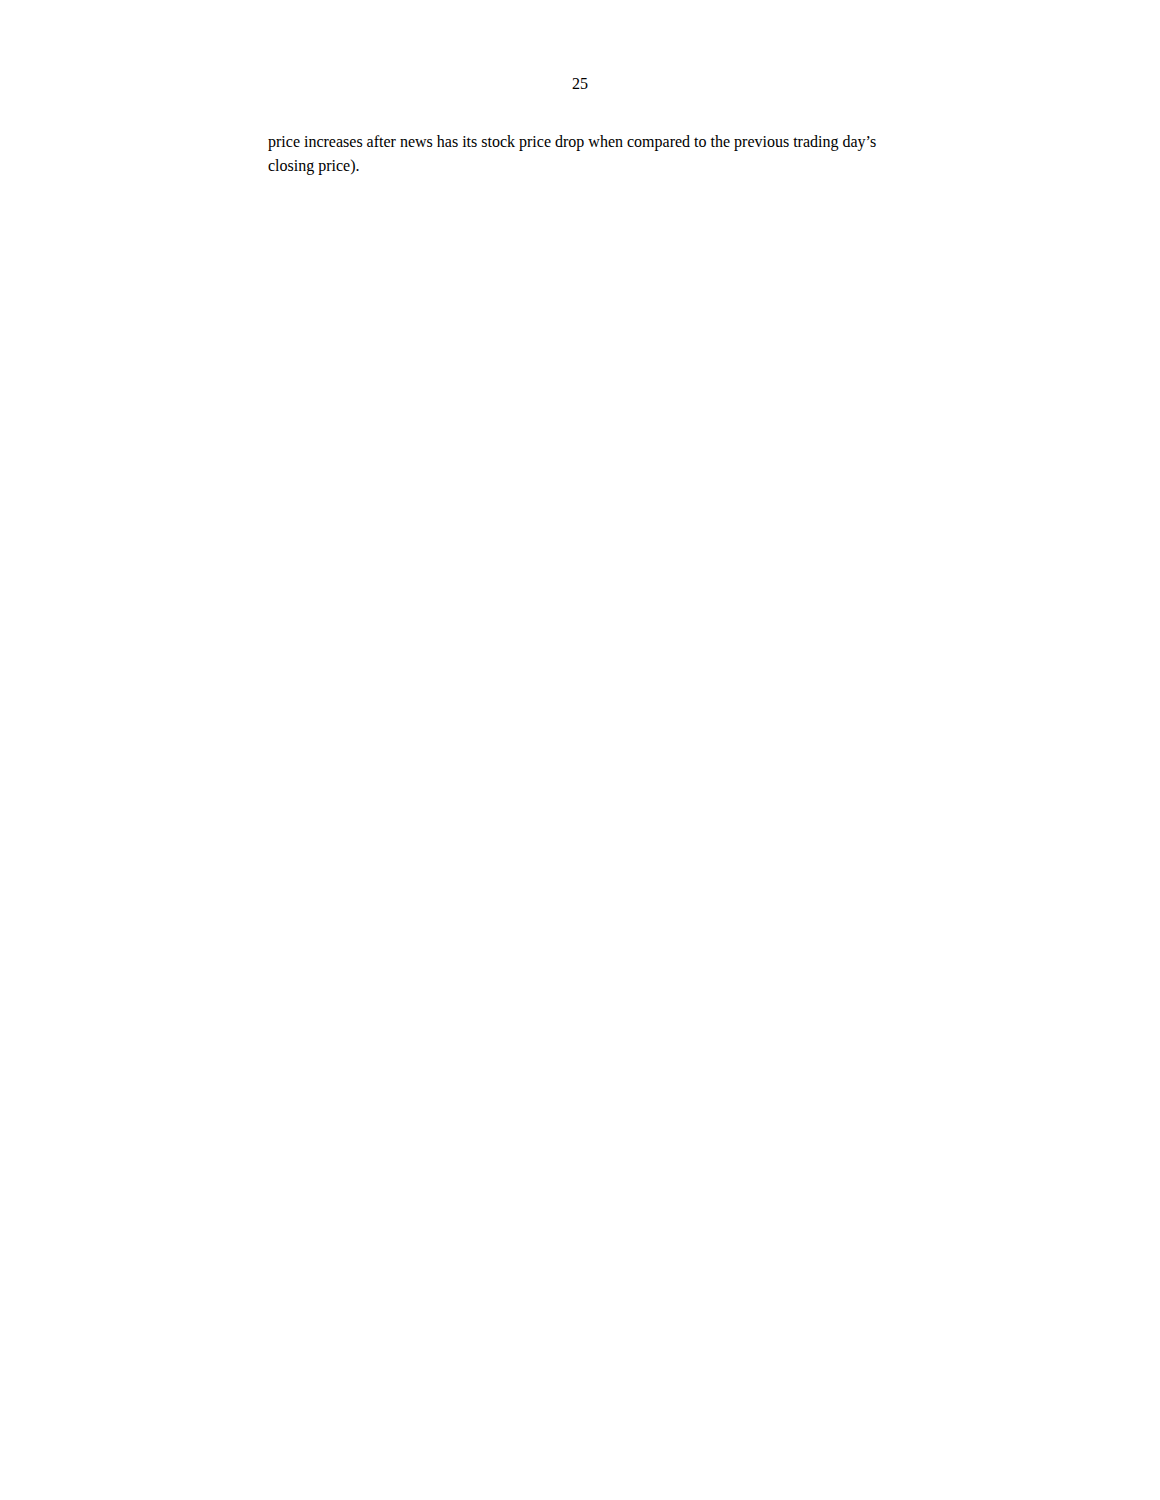25
price increases after news has its stock price drop when compared to the previous trading day’s closing price).